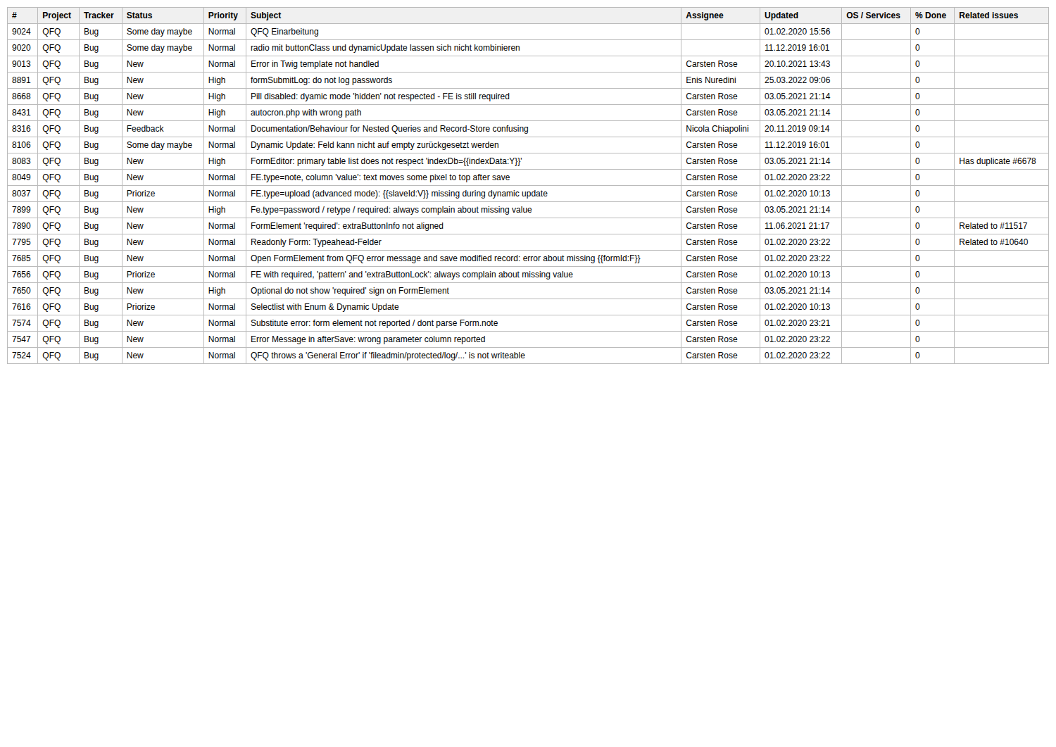| # | Project | Tracker | Status | Priority | Subject | Assignee | Updated | OS / Services | % Done | Related issues |
| --- | --- | --- | --- | --- | --- | --- | --- | --- | --- | --- |
| 9024 | QFQ | Bug | Some day maybe | Normal | QFQ Einarbeitung | | 01.02.2020 15:56 | | 0 | |
| 9020 | QFQ | Bug | Some day maybe | Normal | radio mit buttonClass und dynamicUpdate lassen sich nicht kombinieren | | 11.12.2019 16:01 | | 0 | |
| 9013 | QFQ | Bug | New | Normal | Error in Twig template not handled | Carsten Rose | 20.10.2021 13:43 | | 0 | |
| 8891 | QFQ | Bug | New | High | formSubmitLog: do not log passwords | Enis Nuredini | 25.03.2022 09:06 | | 0 | |
| 8668 | QFQ | Bug | New | High | Pill disabled: dyamic mode 'hidden' not respected - FE is still required | Carsten Rose | 03.05.2021 21:14 | | 0 | |
| 8431 | QFQ | Bug | New | High | autocron.php with wrong path | Carsten Rose | 03.05.2021 21:14 | | 0 | |
| 8316 | QFQ | Bug | Feedback | Normal | Documentation/Behaviour for Nested Queries and Record-Store confusing | Nicola Chiapolini | 20.11.2019 09:14 | | 0 | |
| 8106 | QFQ | Bug | Some day maybe | Normal | Dynamic Update: Feld kann nicht auf empty zurückgesetzt werden | Carsten Rose | 11.12.2019 16:01 | | 0 | |
| 8083 | QFQ | Bug | New | High | FormEditor: primary table list does not respect 'indexDb={{indexData:Y}}' | Carsten Rose | 03.05.2021 21:14 | | 0 | Has duplicate #6678 |
| 8049 | QFQ | Bug | New | Normal | FE.type=note, column 'value': text moves some pixel to top after save | Carsten Rose | 01.02.2020 23:22 | | 0 | |
| 8037 | QFQ | Bug | Priorize | Normal | FE.type=upload (advanced mode): {{slaveId:V}} missing during dynamic update | Carsten Rose | 01.02.2020 10:13 | | 0 | |
| 7899 | QFQ | Bug | New | High | Fe.type=password / retype / required: always complain about missing value | Carsten Rose | 03.05.2021 21:14 | | 0 | |
| 7890 | QFQ | Bug | New | Normal | FormElement 'required': extraButtonInfo not aligned | Carsten Rose | 11.06.2021 21:17 | | 0 | Related to #11517 |
| 7795 | QFQ | Bug | New | Normal | Readonly Form: Typeahead-Felder | Carsten Rose | 01.02.2020 23:22 | | 0 | Related to #10640 |
| 7685 | QFQ | Bug | New | Normal | Open FormElement from QFQ error message and save modified record: error about missing {{formId:F}} | Carsten Rose | 01.02.2020 23:22 | | 0 | |
| 7656 | QFQ | Bug | Priorize | Normal | FE with required, 'pattern' and 'extraButtonLock': always complain about missing value | Carsten Rose | 01.02.2020 10:13 | | 0 | |
| 7650 | QFQ | Bug | New | High | Optional do not show 'required' sign on FormElement | Carsten Rose | 03.05.2021 21:14 | | 0 | |
| 7616 | QFQ | Bug | Priorize | Normal | Selectlist with Enum & Dynamic Update | Carsten Rose | 01.02.2020 10:13 | | 0 | |
| 7574 | QFQ | Bug | New | Normal | Substitute error: form element not reported / dont parse Form.note | Carsten Rose | 01.02.2020 23:21 | | 0 | |
| 7547 | QFQ | Bug | New | Normal | Error Message in afterSave: wrong parameter column reported | Carsten Rose | 01.02.2020 23:22 | | 0 | |
| 7524 | QFQ | Bug | New | Normal | QFQ throws a 'General Error' if 'fileadmin/protected/log/...' is not writeable | Carsten Rose | 01.02.2020 23:22 | | 0 | |